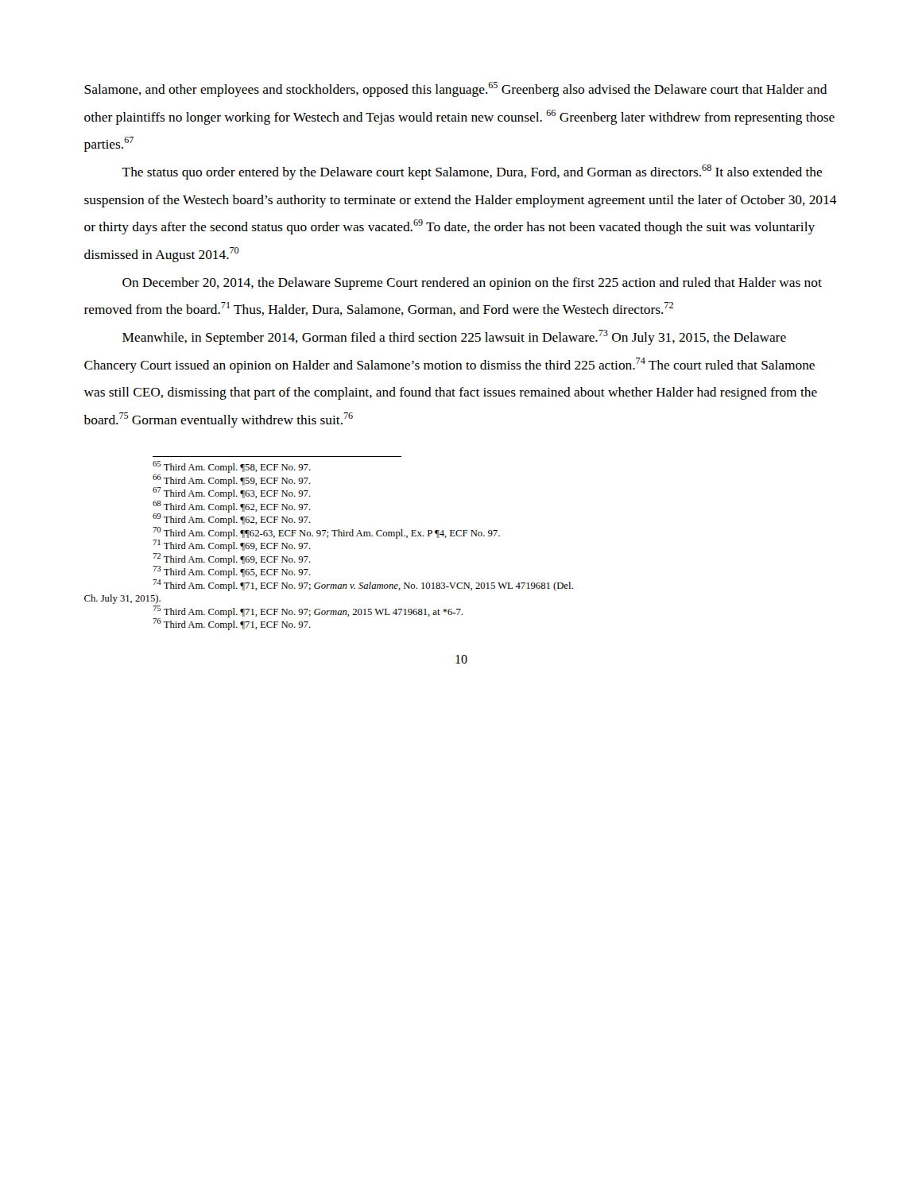Salamone, and other employees and stockholders, opposed this language.65 Greenberg also advised the Delaware court that Halder and other plaintiffs no longer working for Westech and Tejas would retain new counsel. 66 Greenberg later withdrew from representing those parties.67
The status quo order entered by the Delaware court kept Salamone, Dura, Ford, and Gorman as directors.68 It also extended the suspension of the Westech board’s authority to terminate or extend the Halder employment agreement until the later of October 30, 2014 or thirty days after the second status quo order was vacated.69 To date, the order has not been vacated though the suit was voluntarily dismissed in August 2014.70
On December 20, 2014, the Delaware Supreme Court rendered an opinion on the first 225 action and ruled that Halder was not removed from the board.71 Thus, Halder, Dura, Salamone, Gorman, and Ford were the Westech directors.72
Meanwhile, in September 2014, Gorman filed a third section 225 lawsuit in Delaware.73 On July 31, 2015, the Delaware Chancery Court issued an opinion on Halder and Salamone’s motion to dismiss the third 225 action.74 The court ruled that Salamone was still CEO, dismissing that part of the complaint, and found that fact issues remained about whether Halder had resigned from the board.75 Gorman eventually withdrew this suit.76
65 Third Am. Compl. ¶58, ECF No. 97.
66 Third Am. Compl. ¶59, ECF No. 97.
67 Third Am. Compl. ¶63, ECF No. 97.
68 Third Am. Compl. ¶62, ECF No. 97.
69 Third Am. Compl. ¶62, ECF No. 97.
70 Third Am. Compl. ¶¶62-63, ECF No. 97; Third Am. Compl., Ex. P ¶4, ECF No. 97.
71 Third Am. Compl. ¶69, ECF No. 97.
72 Third Am. Compl. ¶69, ECF No. 97.
73 Third Am. Compl. ¶65, ECF No. 97.
74 Third Am. Compl. ¶71, ECF No. 97; Gorman v. Salamone, No. 10183-VCN, 2015 WL 4719681 (Del.
Ch. July 31, 2015).
75 Third Am. Compl. ¶71, ECF No. 97; Gorman, 2015 WL 4719681, at *6-7.
76 Third Am. Compl. ¶71, ECF No. 97.
10